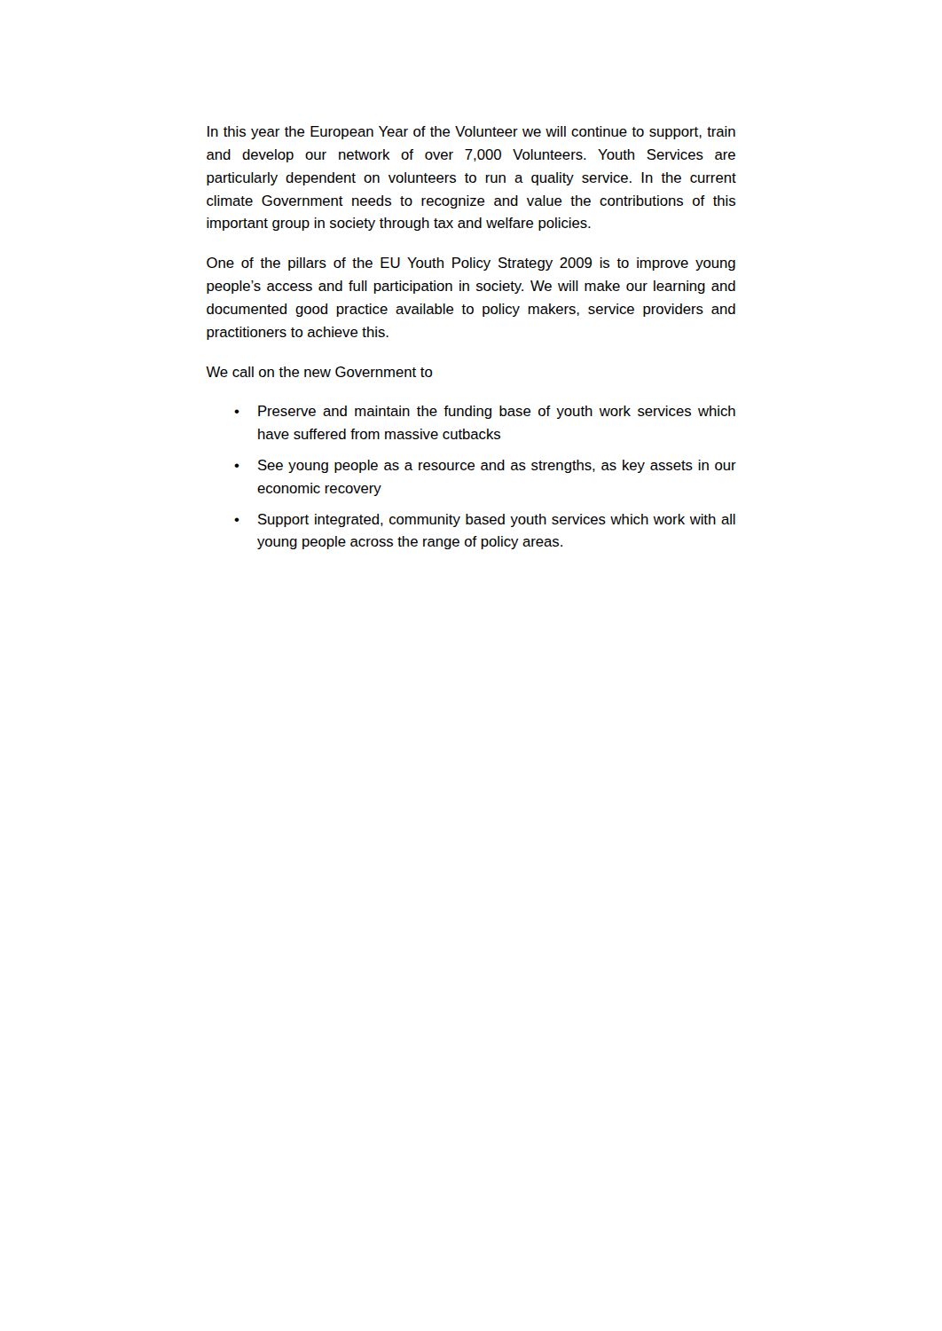In this year the European Year of the Volunteer we will continue to support, train and develop our network of over 7,000 Volunteers. Youth Services are particularly dependent on volunteers to run a quality service. In the current climate Government needs to recognize and value the contributions of this important group in society through tax and welfare policies.
One of the pillars of the EU Youth Policy Strategy 2009 is to improve young people’s access and full participation in society. We will make our learning and documented good practice available to policy makers, service providers and practitioners to achieve this.
We call on the new Government to
Preserve and maintain the funding base of youth work services which have suffered from massive cutbacks
See young people as a resource and as strengths, as key assets in our economic recovery
Support integrated, community based youth services which work with all young people across the range of policy areas.